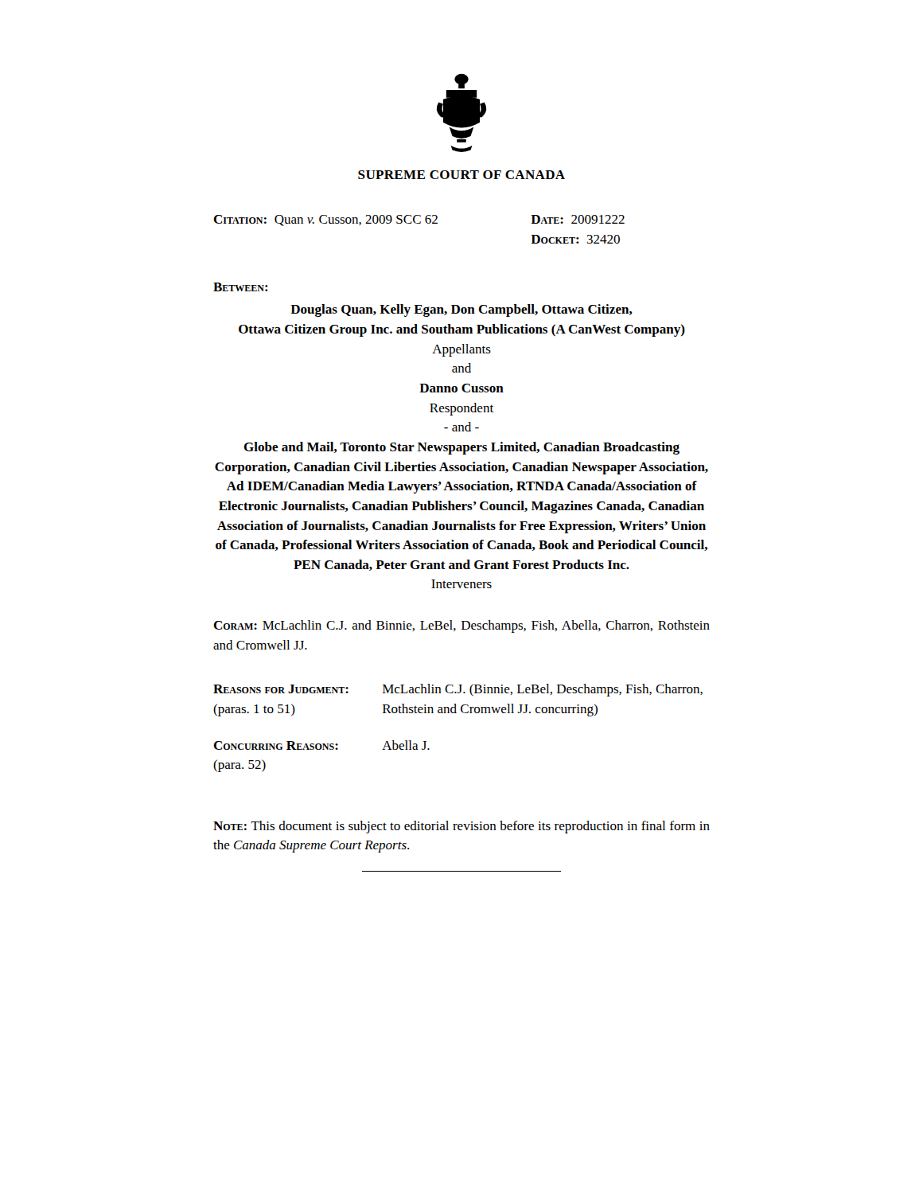SUPREME COURT OF CANADA
| Citation: Quan v. Cusson, 2009 SCC 62 | Date: 20091222 |
| | Docket: 32420 |
Between:
Douglas Quan, Kelly Egan, Don Campbell, Ottawa Citizen,
Ottawa Citizen Group Inc. and Southam Publications (A CanWest Company)
Appellants
and
Danno Cusson
Respondent
- and -
Globe and Mail, Toronto Star Newspapers Limited, Canadian Broadcasting
Corporation, Canadian Civil Liberties Association, Canadian Newspaper Association,
Ad IDEM/Canadian Media Lawyers’ Association, RTNDA Canada/Association of
Electronic Journalists, Canadian Publishers’ Council, Magazines Canada, Canadian
Association of Journalists, Canadian Journalists for Free Expression, Writers’ Union
of Canada, Professional Writers Association of Canada, Book and Periodical Council,
PEN Canada, Peter Grant and Grant Forest Products Inc.
Interveners
Coram: McLachlin C.J. and Binnie, LeBel, Deschamps, Fish, Abella, Charron, Rothstein and Cromwell JJ.
| Reasons for Judgment: (paras. 1 to 51) | McLachlin C.J. (Binnie, LeBel, Deschamps, Fish, Charron, Rothstein and Cromwell JJ. concurring) |
| Concurring Reasons: (para. 52) | Abella J. |
Note: This document is subject to editorial revision before its reproduction in final form in the Canada Supreme Court Reports.